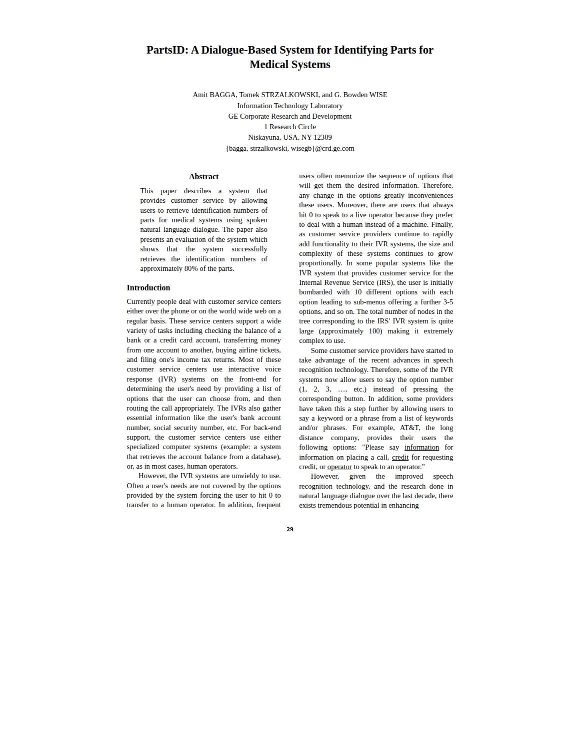PartsID: A Dialogue-Based System for Identifying Parts for Medical Systems
Amit BAGGA, Tomek STRZALKOWSKI, and G. Bowden WISE
Information Technology Laboratory
GE Corporate Research and Development
1 Research Circle
Niskayuna, USA, NY 12309
{bagga, strzalkowski, wisegb}@crd.ge.com
Abstract
This paper describes a system that provides customer service by allowing users to retrieve identification numbers of parts for medical systems using spoken natural language dialogue. The paper also presents an evaluation of the system which shows that the system successfully retrieves the identification numbers of approximately 80% of the parts.
Introduction
Currently people deal with customer service centers either over the phone or on the world wide web on a regular basis. These service centers support a wide variety of tasks including checking the balance of a bank or a credit card account, transferring money from one account to another, buying airline tickets, and filing one's income tax returns. Most of these customer service centers use interactive voice response (IVR) systems on the front-end for determining the user's need by providing a list of options that the user can choose from, and then routing the call appropriately. The IVRs also gather essential information like the user's bank account number, social security number, etc. For back-end support, the customer service centers use either specialized computer systems (example: a system that retrieves the account balance from a database), or, as in most cases, human operators.
However, the IVR systems are unwieldy to use. Often a user's needs are not covered by the options provided by the system forcing the user to hit 0 to transfer to a human operator. In addition, frequent users often memorize the sequence of options that will get them the desired information. Therefore, any change in the options greatly inconveniences these users. Moreover, there are users that always hit 0 to speak to a live operator because they prefer to deal with a human instead of a machine. Finally, as customer service providers continue to rapidly add functionality to their IVR systems, the size and complexity of these systems continues to grow proportionally. In some popular systems like the IVR system that provides customer service for the Internal Revenue Service (IRS), the user is initially bombarded with 10 different options with each option leading to sub-menus offering a further 3-5 options, and so on. The total number of nodes in the tree corresponding to the IRS' IVR system is quite large (approximately 100) making it extremely complex to use.
Some customer service providers have started to take advantage of the recent advances in speech recognition technology. Therefore, some of the IVR systems now allow users to say the option number (1, 2, 3, …, etc.) instead of pressing the corresponding button. In addition, some providers have taken this a step further by allowing users to say a keyword or a phrase from a list of keywords and/or phrases. For example, AT&T, the long distance company, provides their users the following options: "Please say information for information on placing a call, credit for requesting credit, or operator to speak to an operator."
However, given the improved speech recognition technology, and the research done in natural language dialogue over the last decade, there exists tremendous potential in enhancing
29